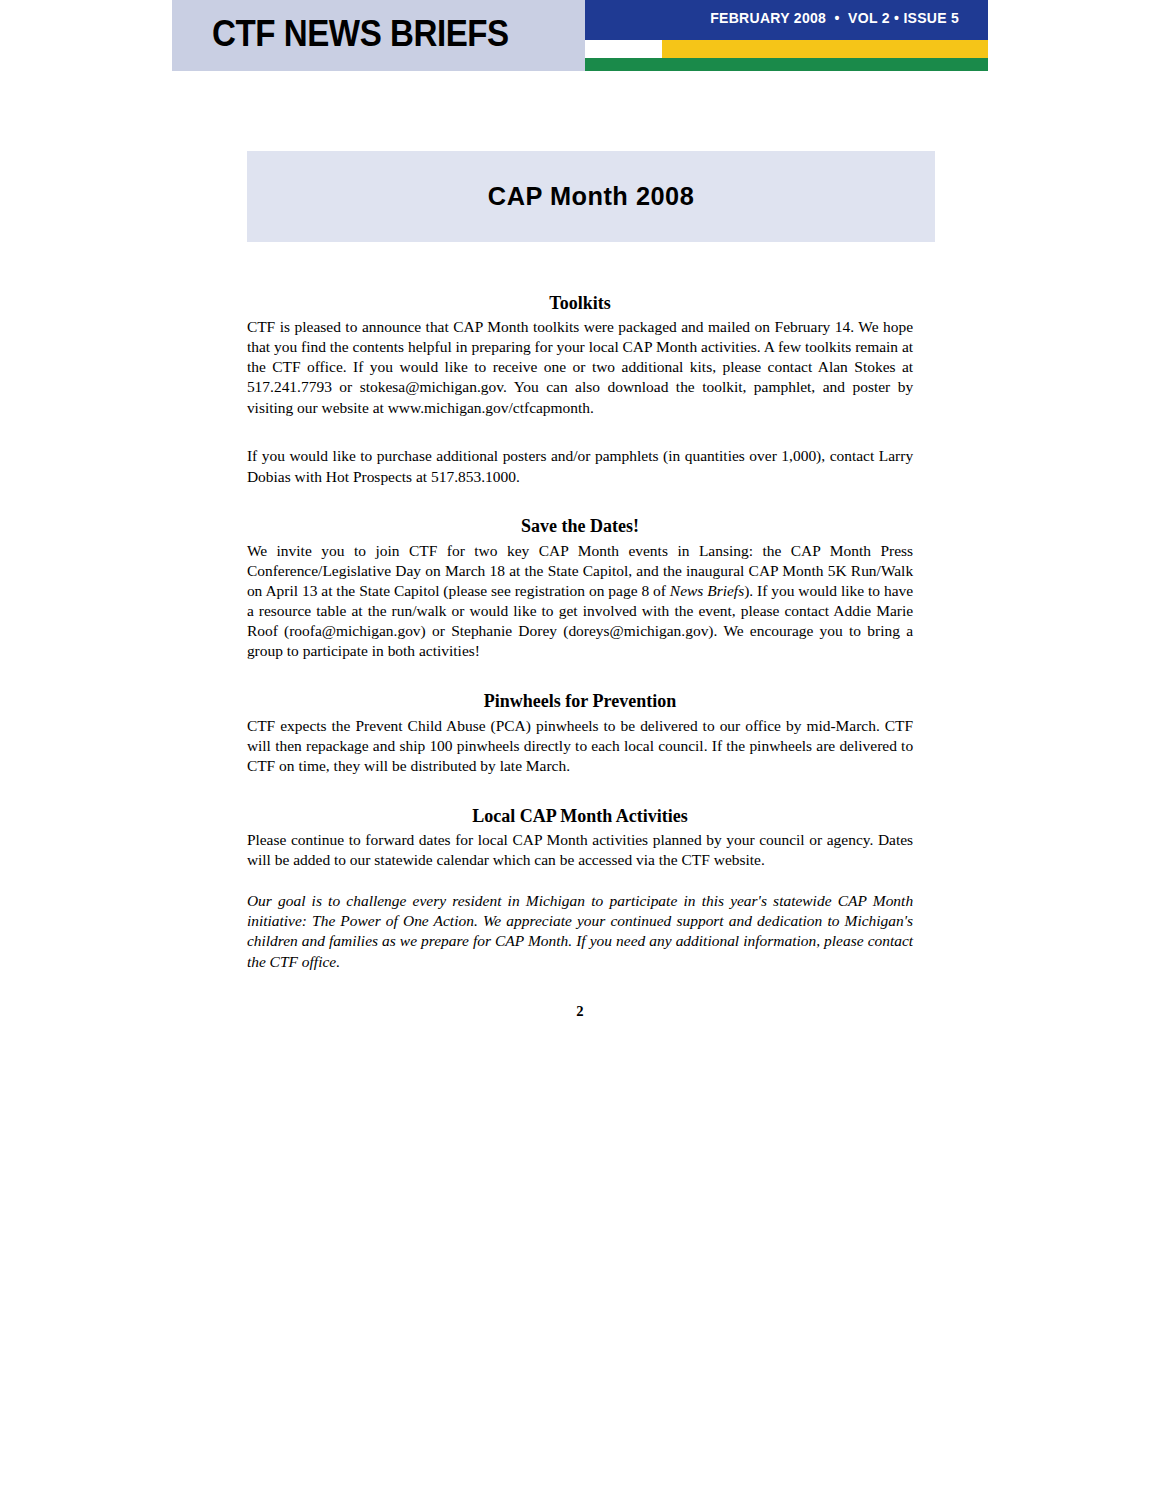CTF NEWS BRIEFS
FEBRUARY 2008 • VOL 2 • ISSUE 5
CAP Month 2008
Toolkits
CTF is pleased to announce that CAP Month toolkits were packaged and mailed on February 14. We hope that you find the contents helpful in preparing for your local CAP Month activities. A few toolkits remain at the CTF office. If you would like to receive one or two additional kits, please contact Alan Stokes at 517.241.7793 or stokesa@michigan.gov. You can also download the toolkit, pamphlet, and poster by visiting our website at www.michigan.gov/ctfcapmonth.
If you would like to purchase additional posters and/or pamphlets (in quantities over 1,000), contact Larry Dobias with Hot Prospects at 517.853.1000.
Save the Dates!
We invite you to join CTF for two key CAP Month events in Lansing: the CAP Month Press Conference/Legislative Day on March 18 at the State Capitol, and the inaugural CAP Month 5K Run/Walk on April 13 at the State Capitol (please see registration on page 8 of News Briefs). If you would like to have a resource table at the run/walk or would like to get involved with the event, please contact Addie Marie Roof (roofa@michigan.gov) or Stephanie Dorey (doreys@michigan.gov). We encourage you to bring a group to participate in both activities!
Pinwheels for Prevention
CTF expects the Prevent Child Abuse (PCA) pinwheels to be delivered to our office by mid-March. CTF will then repackage and ship 100 pinwheels directly to each local council. If the pinwheels are delivered to CTF on time, they will be distributed by late March.
Local CAP Month Activities
Please continue to forward dates for local CAP Month activities planned by your council or agency. Dates will be added to our statewide calendar which can be accessed via the CTF website.
Our goal is to challenge every resident in Michigan to participate in this year's statewide CAP Month initiative: The Power of One Action. We appreciate your continued support and dedication to Michigan's children and families as we prepare for CAP Month. If you need any additional information, please contact the CTF office.
2